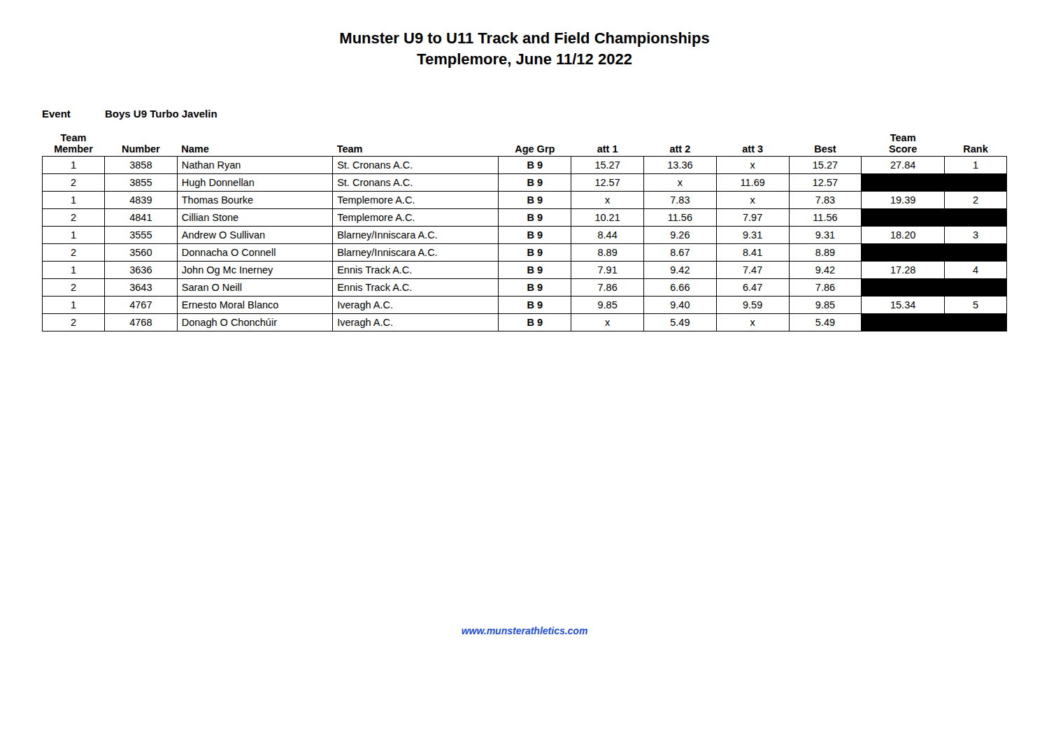Munster U9 to U11 Track and Field Championships
Templemore, June 11/12 2022
Event Boys U9 Turbo Javelin
| Team | | | | | | | | | Team | |
| --- | --- | --- | --- | --- | --- | --- | --- | --- | --- | --- |
| Member | Number | Name | Team | Age Grp | att 1 | att 2 | att 3 | Best | Score | Rank |
| 1 | 3858 | Nathan Ryan | St. Cronans A.C. | B 9 | 15.27 | 13.36 | x | 15.27 | 27.84 | 1 |
| 2 | 3855 | Hugh Donnellan | St. Cronans A.C. | B 9 | 12.57 | x | 11.69 | 12.57 | | |
| 1 | 4839 | Thomas Bourke | Templemore A.C. | B 9 | x | 7.83 | x | 7.83 | 19.39 | 2 |
| 2 | 4841 | Cillian Stone | Templemore A.C. | B 9 | 10.21 | 11.56 | 7.97 | 11.56 | | |
| 1 | 3555 | Andrew O Sullivan | Blarney/Inniscara A.C. | B 9 | 8.44 | 9.26 | 9.31 | 9.31 | 18.20 | 3 |
| 2 | 3560 | Donnacha O Connell | Blarney/Inniscara A.C. | B 9 | 8.89 | 8.67 | 8.41 | 8.89 | | |
| 1 | 3636 | John Og Mc Inerney | Ennis Track A.C. | B 9 | 7.91 | 9.42 | 7.47 | 9.42 | 17.28 | 4 |
| 2 | 3643 | Saran O Neill | Ennis Track A.C. | B 9 | 7.86 | 6.66 | 6.47 | 7.86 | | |
| 1 | 4767 | Ernesto Moral Blanco | Iveragh A.C. | B 9 | 9.85 | 9.40 | 9.59 | 9.85 | 15.34 | 5 |
| 2 | 4768 | Donagh O Chonchúir | Iveragh A.C. | B 9 | x | 5.49 | x | 5.49 | | |
www.munsterathletics.com